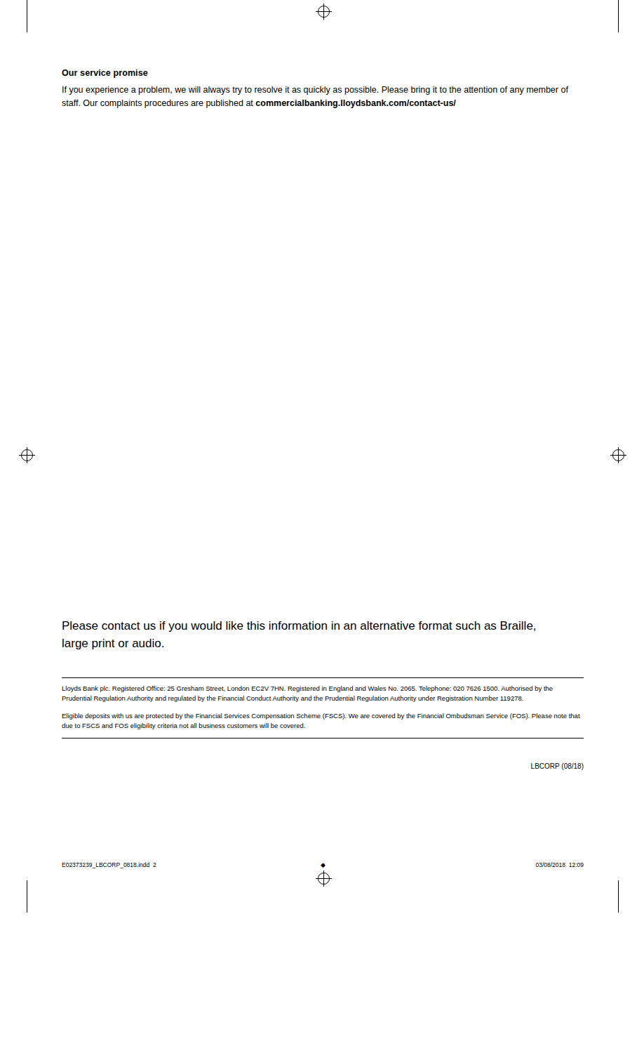Our service promise
If you experience a problem, we will always try to resolve it as quickly as possible. Please bring it to the attention of any member of staff. Our complaints procedures are published at commercialbanking.lloydsbank.com/contact-us/
Please contact us if you would like this information in an alternative format such as Braille,
large print or audio.
Lloyds Bank plc. Registered Office: 25 Gresham Street, London EC2V 7HN. Registered in England and Wales No. 2065. Telephone: 020 7626 1500. Authorised by the Prudential Regulation Authority and regulated by the Financial Conduct Authority and the Prudential Regulation Authority under Registration Number 119278.
Eligible deposits with us are protected by the Financial Services Compensation Scheme (FSCS). We are covered by the Financial Ombudsman Service (FOS). Please note that due to FSCS and FOS eligibility criteria not all business customers will be covered.
LBCORP (08/18)
E02373239_LBCORP_0818.indd 2 ◆ 03/08/2018 12:09